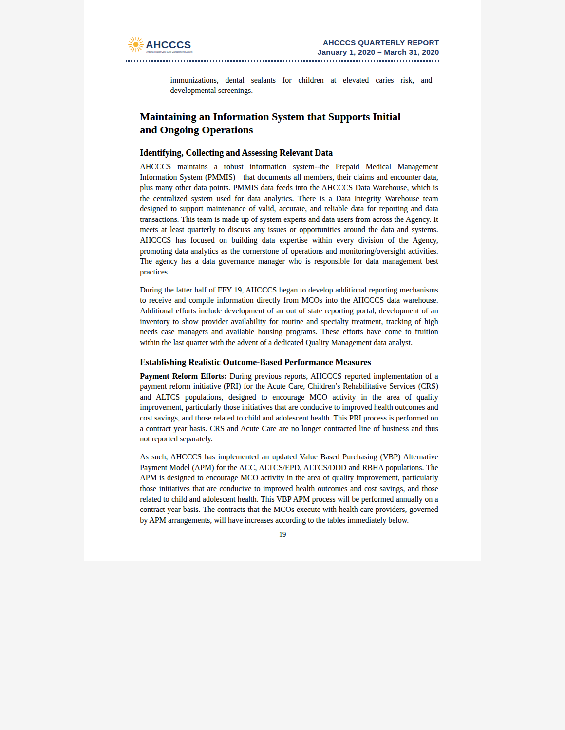AHCCCS Arizona Health Care Cost Containment System
AHCCCS QUARTERLY REPORT
January 1, 2020 – March 31, 2020
immunizations, dental sealants for children at elevated caries risk, and developmental screenings.
Maintaining an Information System that Supports Initial
and Ongoing Operations
Identifying, Collecting and Assessing Relevant Data
AHCCCS maintains a robust information system--the Prepaid Medical Management Information System (PMMIS)—that documents all members, their claims and encounter data, plus many other data points. PMMIS data feeds into the AHCCCS Data Warehouse, which is the centralized system used for data analytics. There is a Data Integrity Warehouse team designed to support maintenance of valid, accurate, and reliable data for reporting and data transactions. This team is made up of system experts and data users from across the Agency. It meets at least quarterly to discuss any issues or opportunities around the data and systems. AHCCCS has focused on building data expertise within every division of the Agency, promoting data analytics as the cornerstone of operations and monitoring/oversight activities. The agency has a data governance manager who is responsible for data management best practices.
During the latter half of FFY 19, AHCCCS began to develop additional reporting mechanisms to receive and compile information directly from MCOs into the AHCCCS data warehouse. Additional efforts include development of an out of state reporting portal, development of an inventory to show provider availability for routine and specialty treatment, tracking of high needs case managers and available housing programs. These efforts have come to fruition within the last quarter with the advent of a dedicated Quality Management data analyst.
Establishing Realistic Outcome-Based Performance Measures
Payment Reform Efforts: During previous reports, AHCCCS reported implementation of a payment reform initiative (PRI) for the Acute Care, Children’s Rehabilitative Services (CRS) and ALTCS populations, designed to encourage MCO activity in the area of quality improvement, particularly those initiatives that are conducive to improved health outcomes and cost savings, and those related to child and adolescent health. This PRI process is performed on a contract year basis. CRS and Acute Care are no longer contracted line of business and thus not reported separately.
As such, AHCCCS has implemented an updated Value Based Purchasing (VBP) Alternative Payment Model (APM) for the ACC, ALTCS/EPD, ALTCS/DDD and RBHA populations. The APM is designed to encourage MCO activity in the area of quality improvement, particularly those initiatives that are conducive to improved health outcomes and cost savings, and those related to child and adolescent health. This VBP APM process will be performed annually on a contract year basis. The contracts that the MCOs execute with health care providers, governed by APM arrangements, will have increases according to the tables immediately below.
19